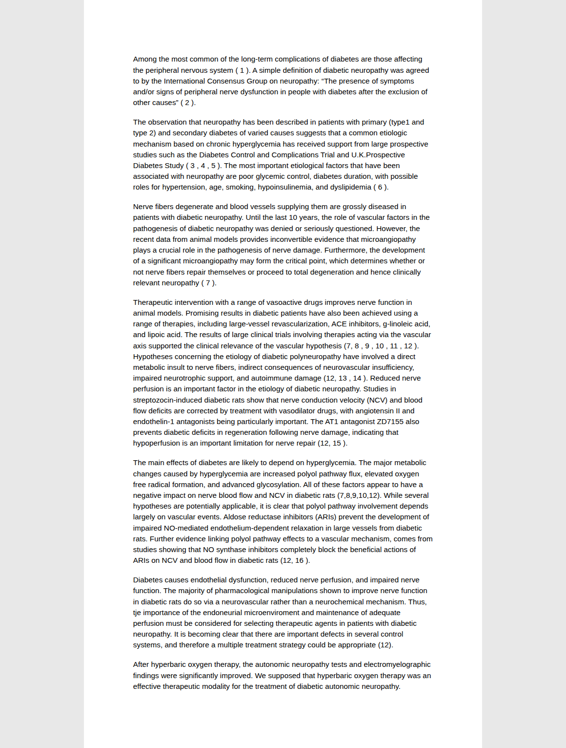Among the most common of the long-term complications of diabetes are those affecting the peripheral nervous system ( 1 ). A simple definition of diabetic neuropathy was agreed to by the International Consensus Group on neuropathy: “The presence of symptoms and/or signs of peripheral nerve dysfunction in people with diabetes after the exclusion of other causes” ( 2 ).
The observation that neuropathy has been described in patients with primary (type1 and type 2) and secondary diabetes of varied causes suggests that a common etiologic mechanism based on chronic hyperglycemia has received support from large prospective studies such as the Diabetes Control and Complications Trial and U.K.Prospective Diabetes Study ( 3 , 4 , 5 ). The most important etiological factors that have been associated with neuropathy are poor glycemic control, diabetes duration, with possible roles for hypertension, age, smoking, hypoinsulinemia, and dyslipidemia ( 6 ).
Nerve fibers degenerate and blood vessels supplying them are grossly diseased in patients with diabetic neuropathy. Until the last 10 years, the role of vascular factors in the pathogenesis of diabetic neuropathy was denied or seriously questioned. However, the recent data from animal models provides inconvertible evidence that microangiopathy plays a crucial role in the pathogenesis of nerve damage. Furthermore, the development of a significant microangiopathy may form the critical point, which determines whether or not nerve fibers repair themselves or proceed to total degeneration and hence clinically relevant neuropathy ( 7 ).
Therapeutic intervention with a range of vasoactive drugs improves nerve function in animal models. Promising results in diabetic patients have also been achieved using a range of therapies, including large-vessel revascularization, ACE inhibitors, g-linoleic acid, and lipoic acid. The results of large clinical trials involving therapies acting via the vascular axis supported the clinical relevance of the vascular hypothesis (7, 8 , 9 , 10 , 11 , 12 ). Hypotheses concerning the etiology of diabetic polyneuropathy have involved a direct metabolic insult to nerve fibers, indirect consequences of neurovascular insufficiency, impaired neurotrophic support, and autoimmune damage (12, 13 , 14 ). Reduced nerve perfusion is an important factor in the etiology of diabetic neuropathy. Studies in streptozocin-induced diabetic rats show that nerve conduction velocity (NCV) and blood flow deficits are corrected by treatment with vasodilator drugs, with angiotensin II and endothelin-1 antagonists being particularly important. The AT1 antagonist ZD7155 also prevents diabetic deficits in regeneration following nerve damage, indicating that hypoperfusion is an important limitation for nerve repair (12, 15 ).
The main effects of diabetes are likely to depend on hyperglycemia. The major metabolic changes caused by hyperglycemia are increased polyol pathway flux, elevated oxygen free radical formation, and advanced glycosylation. All of these factors appear to have a negative impact on nerve blood flow and NCV in diabetic rats (7,8,9,10,12). While several hypotheses are potentially applicable, it is clear that polyol pathway involvement depends largely on vascular events. Aldose reductase inhibitors (ARIs) prevent the development of impaired NO-mediated endothelium-dependent relaxation in large vessels from diabetic rats. Further evidence linking polyol pathway effects to a vascular mechanism, comes from studies showing that NO synthase inhibitors completely block the beneficial actions of ARIs on NCV and blood flow in diabetic rats (12, 16 ).
Diabetes causes endothelial dysfunction, reduced nerve perfusion, and impaired nerve function. The majority of pharmacological manipulations shown to improve nerve function in diabetic rats do so via a neurovascular rather than a neurochemical mechanism. Thus, tje importance of the endoneurial microenviroment and maintenance of adequate perfusion must be considered for selecting therapeutic agents in patients with diabetic neuropathy. It is becoming clear that there are important defects in several control systems, and therefore a multiple treatment strategy could be appropriate (12).
After hyperbaric oxygen therapy, the autonomic neuropathy tests and electromyelographic findings were significantly improved. We supposed that hyperbaric oxygen therapy was an effective therapeutic modality for the treatment of diabetic autonomic neuropathy.